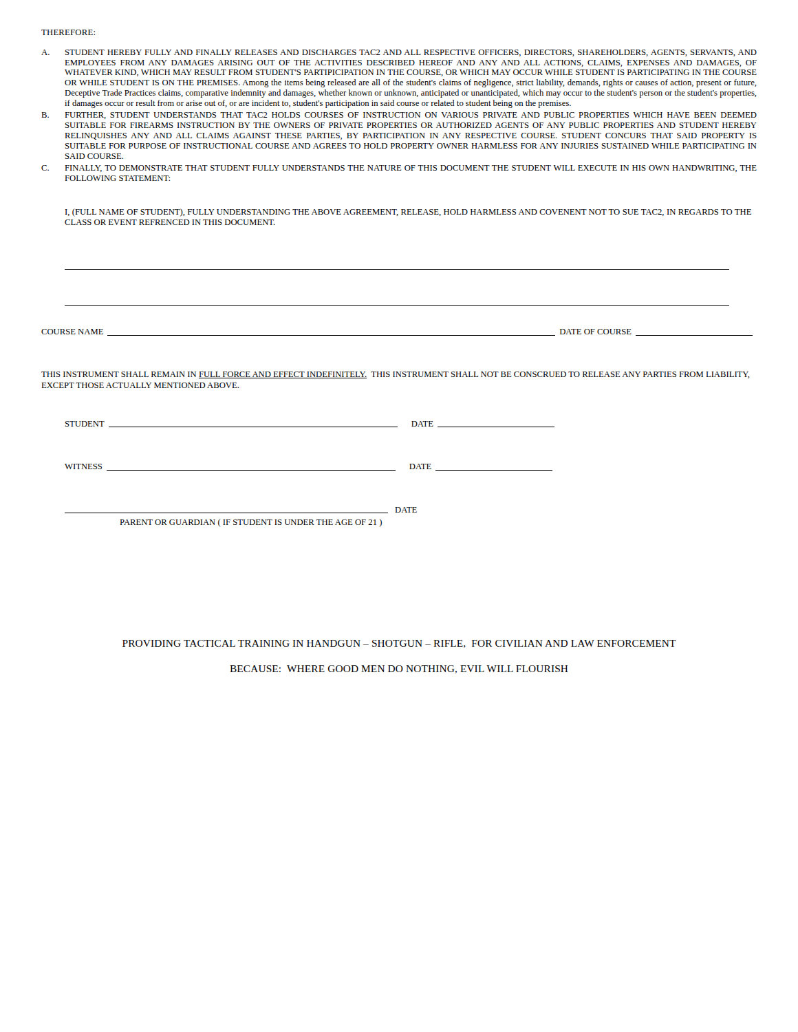THEREFORE:
A. Student hereby fully and finally releases and discharges TAC2 and all respective officers, directors, shareholders, agents, servants, and employees from any damages arising out of the activities described hereof and any and all actions, claims, expenses and damages, of whatever kind, which may result from student's partipicipation in the course, or which may occur while student is participating in the course or while student is on the premises. Among the items being released are all of the student's claims of negligence, strict liability, demands, rights or causes of action, present or future, Deceptive Trade Practices claims, comparative indemnity and damages, whether known or unknown, anticipated or unanticipated, which may occur to the student's person or the student's properties, if damages occur or result from or arise out of, or are incident to, student's participation in said course or related to student being on the premises.
B. Further, student understands that TAC2 holds courses of instruction on various private and public properties which have been deemed suitable for firearms instruction by the owners of private properties or authorized agents of any public properties and student hereby relinquishes any and all claims against these parties, by participation in any respective course. Student concurs that said property is suitable for purpose of instructional course and agrees to hold property owner harmless for any injuries sustained while participating in said course.
C. Finally, to demonstrate that student fully understands the nature of this document the student will execute in his own handwriting, the following statement:
I, (full name of student), fully understanding the above agreement, release, hold harmless and covenent not to sue TAC2, in regards to the class or event refrenced in this document.
Course Name Date of Course
This instrument shall remain in full force and effect indefinitely. This instrument shall not be conscrued to release any parties from liability, except those actually mentioned above.
Student Date
Witness Date
Date
Parent or Guardian ( if student is under the age of 21 )
Providing tactical training in handgun – shotgun – rifle, for civilian and law enforcement
Because: Where good men do nothing, evil will flourish